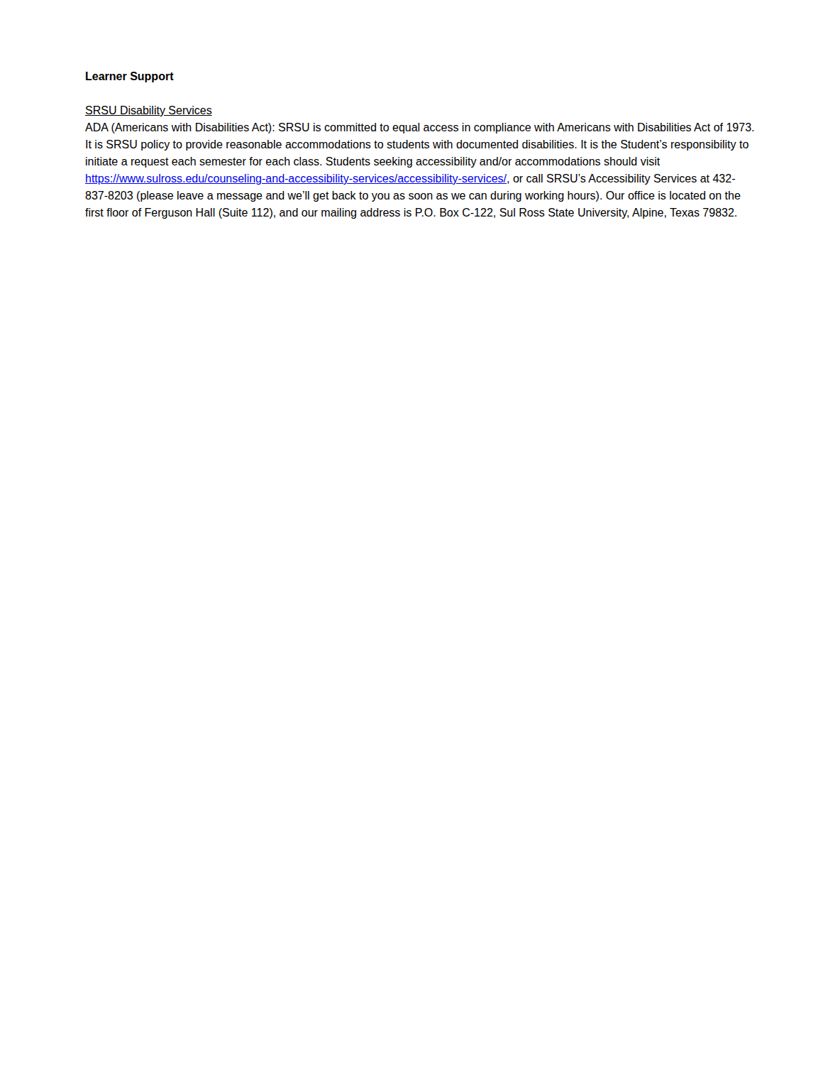Learner Support
SRSU Disability Services
ADA (Americans with Disabilities Act): SRSU is committed to equal access in compliance with Americans with Disabilities Act of 1973. It is SRSU policy to provide reasonable accommodations to students with documented disabilities. It is the Student’s responsibility to initiate a request each semester for each class. Students seeking accessibility and/or accommodations should visit https://www.sulross.edu/counseling-and-accessibility-services/accessibility-services/, or call SRSU’s Accessibility Services at 432-837-8203 (please leave a message and we’ll get back to you as soon as we can during working hours). Our office is located on the first floor of Ferguson Hall (Suite 112), and our mailing address is P.O. Box C-122, Sul Ross State University, Alpine, Texas 79832.